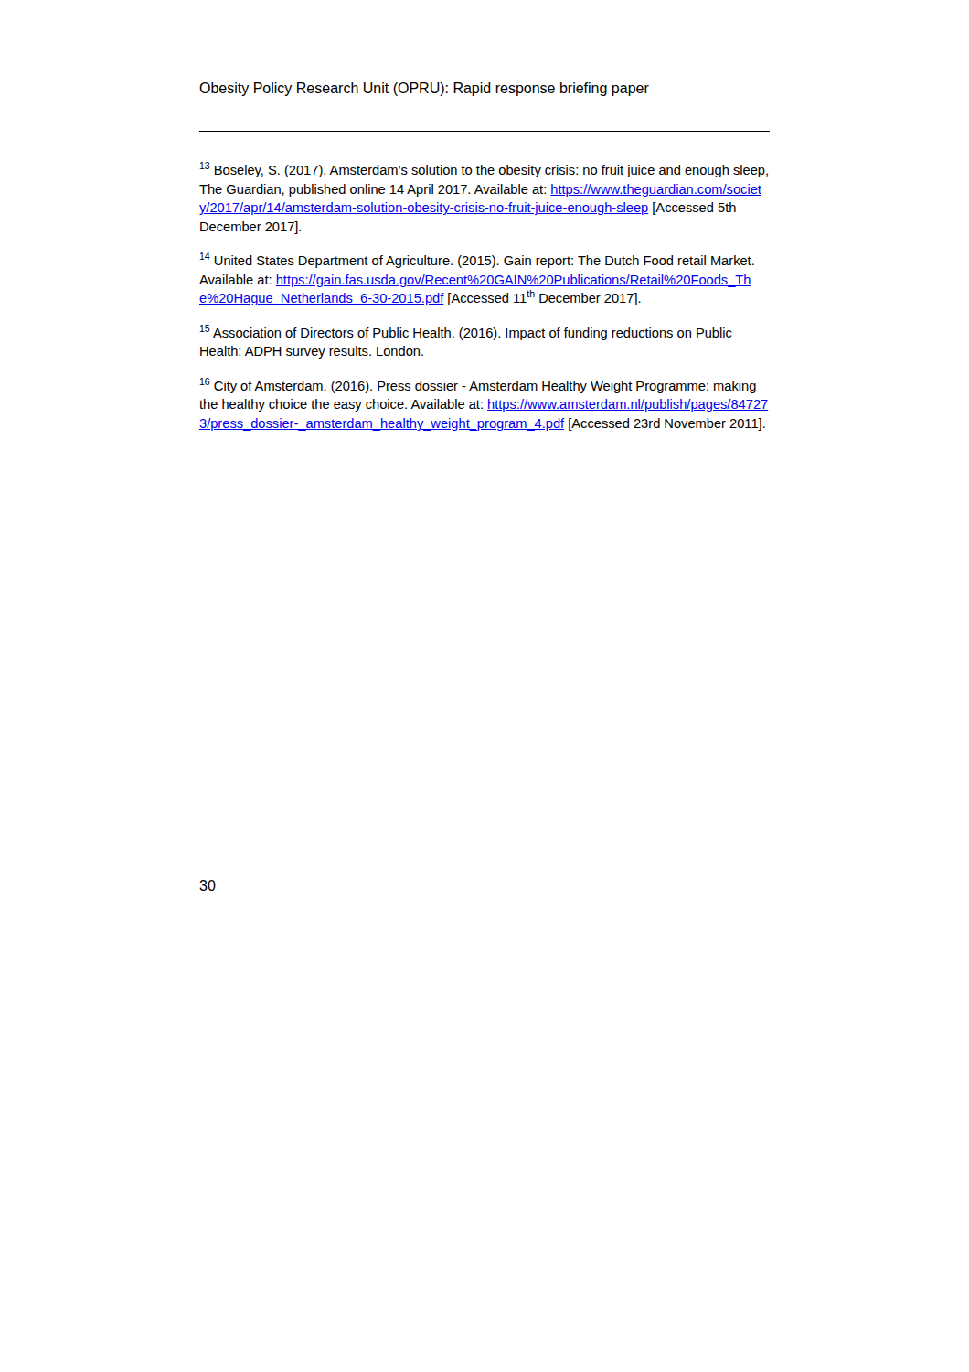Obesity Policy Research Unit (OPRU): Rapid response briefing paper
13 Boseley, S. (2017). Amsterdam’s solution to the obesity crisis: no fruit juice and enough sleep, The Guardian, published online 14 April 2017. Available at: https://www.theguardian.com/society/2017/apr/14/amsterdam-solution-obesity-crisis-no-fruit-juice-enough-sleep [Accessed 5th December 2017].
14 United States Department of Agriculture. (2015). Gain report: The Dutch Food retail Market. Available at: https://gain.fas.usda.gov/Recent%20GAIN%20Publications/Retail%20Foods_The%20Hague_Netherlands_6-30-2015.pdf [Accessed 11th December 2017].
15 Association of Directors of Public Health. (2016). Impact of funding reductions on Public Health: ADPH survey results. London.
16 City of Amsterdam. (2016). Press dossier - Amsterdam Healthy Weight Programme: making the healthy choice the easy choice. Available at: https://www.amsterdam.nl/publish/pages/847273/press_dossier-_amsterdam_healthy_weight_program_4.pdf [Accessed 23rd November 2011].
30